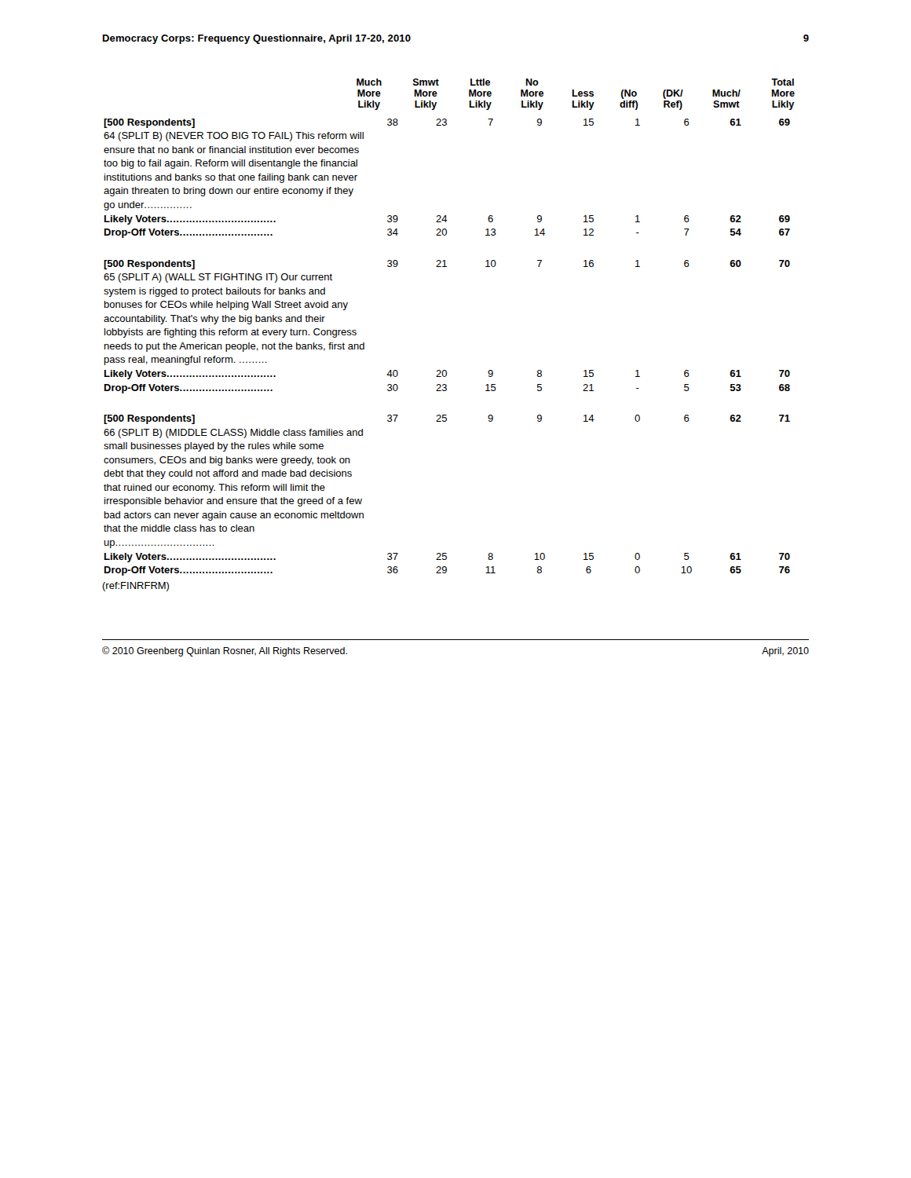Democracy Corps: Frequency Questionnaire, April 17-20, 2010
9
| | Much More Likly | Smwt More Likly | Lttle More Likly | No More Likly | Less Likly | (No diff) | (DK/ Ref) | Much/ Smwt | Total More Likly |
| [500 Respondents] 64 (SPLIT B) (NEVER TOO BIG TO FAIL) This reform will ensure that no bank or financial institution ever becomes too big to fail again. Reform will disentangle the financial institutions and banks so that one failing bank can never again threaten to bring down our entire economy if they go under ............... | 38 | 23 | 7 | 9 | 15 | 1 | 6 | 61 | 69 |
| Likely Voters .................................. | 39 | 24 | 6 | 9 | 15 | 1 | 6 | 62 | 69 |
| Drop-Off Voters ............................. | 34 | 20 | 13 | 14 | 12 | - | 7 | 54 | 67 |
| [500 Respondents] 65 (SPLIT A) (WALL ST FIGHTING IT) Our current system is rigged to protect bailouts for banks and bonuses for CEOs while helping Wall Street avoid any accountability. That's why the big banks and their lobbyists are fighting this reform at every turn. Congress needs to put the American people, not the banks, first and pass real, meaningful reform. ......... | 39 | 21 | 10 | 7 | 16 | 1 | 6 | 60 | 70 |
| Likely Voters .................................. | 40 | 20 | 9 | 8 | 15 | 1 | 6 | 61 | 70 |
| Drop-Off Voters ............................. | 30 | 23 | 15 | 5 | 21 | - | 5 | 53 | 68 |
| [500 Respondents] 66 (SPLIT B) (MIDDLE CLASS) Middle class families and small businesses played by the rules while some consumers, CEOs and big banks were greedy, took on debt that they could not afford and made bad decisions that ruined our economy. This reform will limit the irresponsible behavior and ensure that the greed of a few bad actors can never again cause an economic meltdown that the middle class has to clean up ............................... | 37 | 25 | 9 | 9 | 14 | 0 | 6 | 62 | 71 |
| Likely Voters .................................. | 37 | 25 | 8 | 10 | 15 | 0 | 5 | 61 | 70 |
| Drop-Off Voters ............................. | 36 | 29 | 11 | 8 | 6 | 0 | 10 | 65 | 76 |
(ref:FINRFRM)
© 2010 Greenberg Quinlan Rosner, All Rights Reserved.
April, 2010